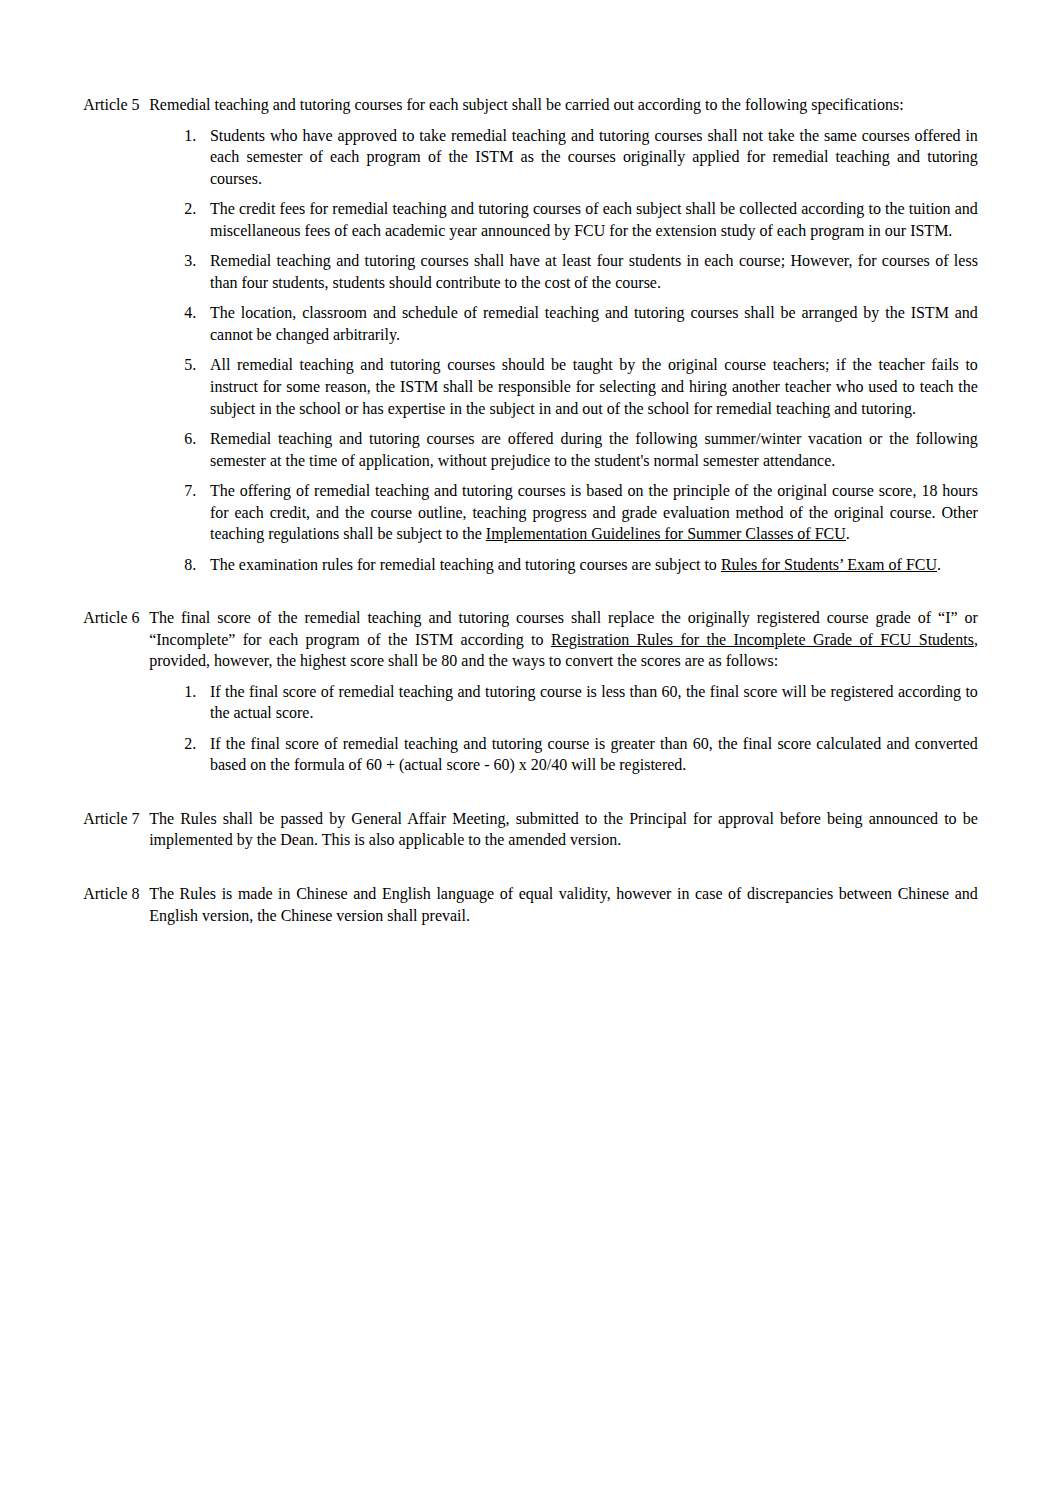Article 5
Remedial teaching and tutoring courses for each subject shall be carried out according to the following specifications:
Students who have approved to take remedial teaching and tutoring courses shall not take the same courses offered in each semester of each program of the ISTM as the courses originally applied for remedial teaching and tutoring courses.
The credit fees for remedial teaching and tutoring courses of each subject shall be collected according to the tuition and miscellaneous fees of each academic year announced by FCU for the extension study of each program in our ISTM.
Remedial teaching and tutoring courses shall have at least four students in each course; However, for courses of less than four students, students should contribute to the cost of the course.
The location, classroom and schedule of remedial teaching and tutoring courses shall be arranged by the ISTM and cannot be changed arbitrarily.
All remedial teaching and tutoring courses should be taught by the original course teachers; if the teacher fails to instruct for some reason, the ISTM shall be responsible for selecting and hiring another teacher who used to teach the subject in the school or has expertise in the subject in and out of the school for remedial teaching and tutoring.
Remedial teaching and tutoring courses are offered during the following summer/winter vacation or the following semester at the time of application, without prejudice to the student's normal semester attendance.
The offering of remedial teaching and tutoring courses is based on the principle of the original course score, 18 hours for each credit, and the course outline, teaching progress and grade evaluation method of the original course. Other teaching regulations shall be subject to the Implementation Guidelines for Summer Classes of FCU.
The examination rules for remedial teaching and tutoring courses are subject to Rules for Students’ Exam of FCU.
Article 6
The final score of the remedial teaching and tutoring courses shall replace the originally registered course grade of “I” or “Incomplete” for each program of the ISTM according to Registration Rules for the Incomplete Grade of FCU Students, provided, however, the highest score shall be 80 and the ways to convert the scores are as follows:
If the final score of remedial teaching and tutoring course is less than 60, the final score will be registered according to the actual score.
If the final score of remedial teaching and tutoring course is greater than 60, the final score calculated and converted based on the formula of 60 + (actual score - 60) x 20/40 will be registered.
Article 7
The Rules shall be passed by General Affair Meeting, submitted to the Principal for approval before being announced to be implemented by the Dean. This is also applicable to the amended version.
Article 8
The Rules is made in Chinese and English language of equal validity, however in case of discrepancies between Chinese and English version, the Chinese version shall prevail.